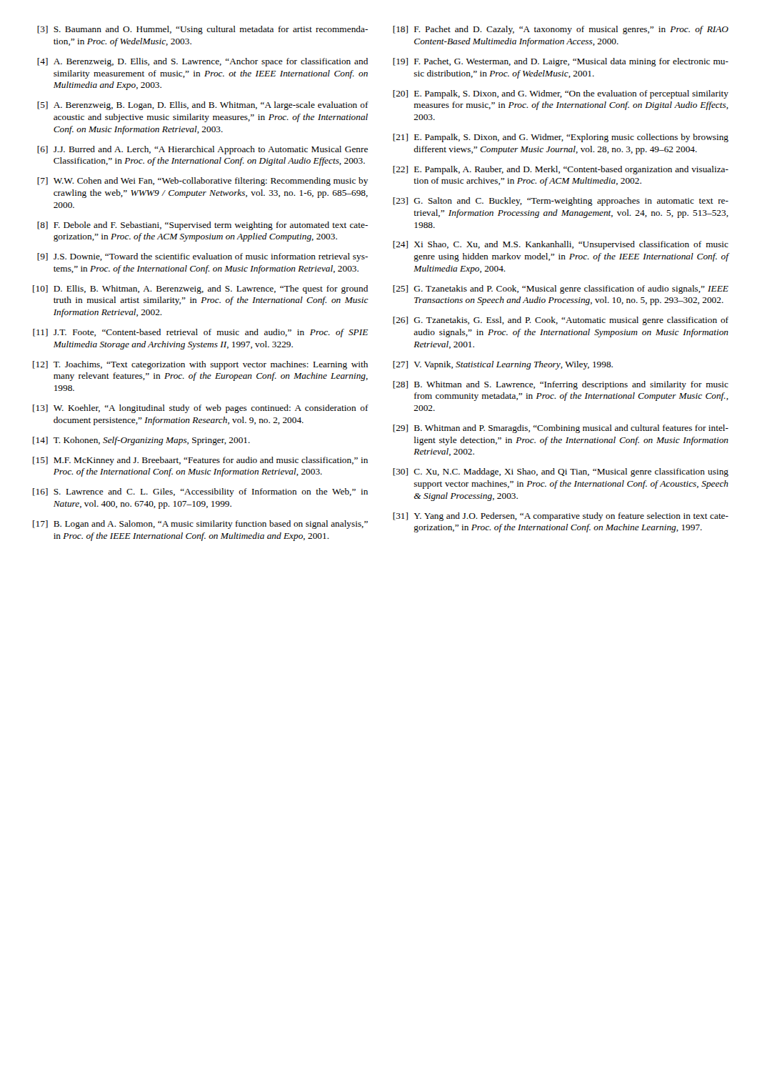[3]
S. Baumann and O. Hummel, “Using cultural metadata for artist recommendation,” in Proc. of WedelMusic, 2003.
[4]
A. Berenzweig, D. Ellis, and S. Lawrence, “Anchor space for classification and similarity measurement of music,” in Proc. ot the IEEE International Conf. on Multimedia and Expo, 2003.
[5]
A. Berenzweig, B. Logan, D. Ellis, and B. Whitman, “A large-scale evaluation of acoustic and subjective music similarity measures,” in Proc. of the International Conf. on Music Information Retrieval, 2003.
[6]
J.J. Burred and A. Lerch, “A Hierarchical Approach to Automatic Musical Genre Classification,” in Proc. of the International Conf. on Digital Audio Effects, 2003.
[7]
W.W. Cohen and Wei Fan, “Web-collaborative filtering: Recommending music by crawling the web,” WWW9 / Computer Networks, vol. 33, no. 1-6, pp. 685–698, 2000.
[8]
F. Debole and F. Sebastiani, “Supervised term weighting for automated text categorization,” in Proc. of the ACM Symposium on Applied Computing, 2003.
[9]
J.S. Downie, “Toward the scientific evaluation of music information retrieval systems,” in Proc. of the International Conf. on Music Information Retrieval, 2003.
[10]
D. Ellis, B. Whitman, A. Berenzweig, and S. Lawrence, “The quest for ground truth in musical artist similarity,” in Proc. of the International Conf. on Music Information Retrieval, 2002.
[11]
J.T. Foote, “Content-based retrieval of music and audio,” in Proc. of SPIE Multimedia Storage and Archiving Systems II, 1997, vol. 3229.
[12]
T. Joachims, “Text categorization with support vector machines: Learning with many relevant features,” in Proc. of the European Conf. on Machine Learning, 1998.
[13]
W. Koehler, “A longitudinal study of web pages continued: A consideration of document persistence,” Information Research, vol. 9, no. 2, 2004.
[14]
T. Kohonen, Self-Organizing Maps, Springer, 2001.
[15]
M.F. McKinney and J. Breebaart, “Features for audio and music classification,” in Proc. of the International Conf. on Music Information Retrieval, 2003.
[16]
S. Lawrence and C. L. Giles, “Accessibility of Information on the Web,” in Nature, vol. 400, no. 6740, pp. 107–109, 1999.
[17]
B. Logan and A. Salomon, “A music similarity function based on signal analysis,” in Proc. of the IEEE International Conf. on Multimedia and Expo, 2001.
[18]
F. Pachet and D. Cazaly, “A taxonomy of musical genres,” in Proc. of RIAO Content-Based Multimedia Information Access, 2000.
[19]
F. Pachet, G. Westerman, and D. Laigre, “Musical data mining for electronic music distribution,” in Proc. of WedelMusic, 2001.
[20]
E. Pampalk, S. Dixon, and G. Widmer, “On the evaluation of perceptual similarity measures for music,” in Proc. of the International Conf. on Digital Audio Effects, 2003.
[21]
E. Pampalk, S. Dixon, and G. Widmer, “Exploring music collections by browsing different views,” Computer Music Journal, vol. 28, no. 3, pp. 49–62 2004.
[22]
E. Pampalk, A. Rauber, and D. Merkl, “Content-based organization and visualization of music archives,” in Proc. of ACM Multimedia, 2002.
[23]
G. Salton and C. Buckley, “Term-weighting approaches in automatic text retrieval,” Information Processing and Management, vol. 24, no. 5, pp. 513–523, 1988.
[24]
Xi Shao, C. Xu, and M.S. Kankanhalli, “Unsupervised classification of music genre using hidden markov model,” in Proc. of the IEEE International Conf. of Multimedia Expo, 2004.
[25]
G. Tzanetakis and P. Cook, “Musical genre classification of audio signals,” IEEE Transactions on Speech and Audio Processing, vol. 10, no. 5, pp. 293–302, 2002.
[26]
G. Tzanetakis, G. Essl, and P. Cook, “Automatic musical genre classification of audio signals,” in Proc. of the International Symposium on Music Information Retrieval, 2001.
[27]
V. Vapnik, Statistical Learning Theory, Wiley, 1998.
[28]
B. Whitman and S. Lawrence, “Inferring descriptions and similarity for music from community metadata,” in Proc. of the International Computer Music Conf., 2002.
[29]
B. Whitman and P. Smaragdis, “Combining musical and cultural features for intelligent style detection,” in Proc. of the International Conf. on Music Information Retrieval, 2002.
[30]
C. Xu, N.C. Maddage, Xi Shao, and Qi Tian, “Musical genre classification using support vector machines,” in Proc. of the International Conf. of Acoustics, Speech & Signal Processing, 2003.
[31]
Y. Yang and J.O. Pedersen, “A comparative study on feature selection in text categorization,” in Proc. of the International Conf. on Machine Learning, 1997.